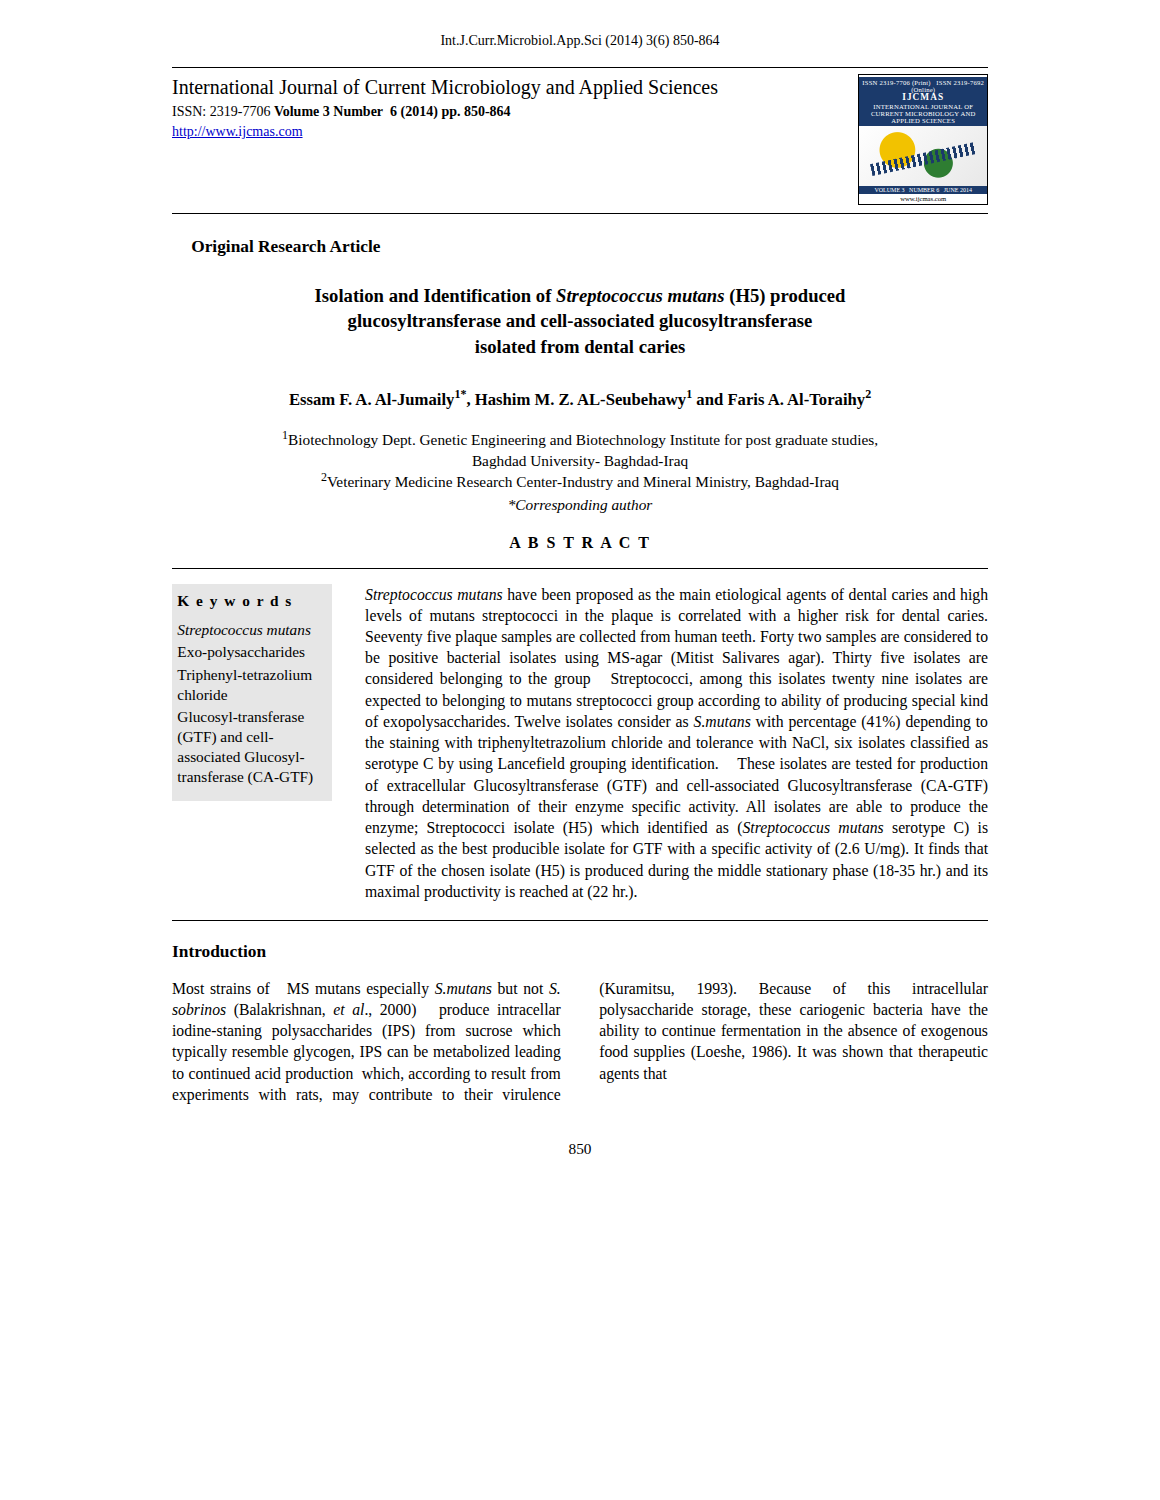Int.J.Curr.Microbiol.App.Sci (2014) 3(6) 850-864
International Journal of Current Microbiology and Applied Sciences
ISSN: 2319-7706 Volume 3 Number 6 (2014) pp. 850-864
http://www.ijcmas.com
ISSN 2319-7706 (Print) ISSN 2319-7692 (Online) IJCMAS INTERNATIONAL JOURNAL OF
CURRENT MICROBIOLOGY AND
APPLIED SCIENCES
VOLUME 3 NUMBER 6 JUNE 2014
www.ijcmas.com
Original Research Article
Isolation and Identification of Streptococcus mutans (H5) produced
glucosyltransferase and cell-associated glucosyltransferase
isolated from dental caries
Essam F. A. Al-Jumaily1*, Hashim M. Z. AL-Seubehawy1 and Faris A. Al-Toraihy2
1Biotechnology Dept. Genetic Engineering and Biotechnology Institute for post graduate studies,
Baghdad University- Baghdad-Iraq
2Veterinary Medicine Research Center-Industry and Mineral Ministry, Baghdad-Iraq
*Corresponding author
A B S T R A C T
K e y w o r d s
Streptococcus mutans
Exo-polysaccharides
Triphenyl-tetrazolium chloride
Glucosyl-transferase (GTF) and cell-associated Glucosyl-transferase (CA-GTF)
Streptococcus mutans have been proposed as the main etiological agents of dental caries and high levels of mutans streptococci in the plaque is correlated with a higher risk for dental caries. Seeventy five plaque samples are collected from human teeth. Forty two samples are considered to be positive bacterial isolates using MS-agar (Mitist Salivares agar). Thirty five isolates are considered belonging to the group Streptococci, among this isolates twenty nine isolates are expected to belonging to mutans streptococci group according to ability of producing special kind of exopolysaccharides. Twelve isolates consider as S.mutans with percentage (41%) depending to the staining with triphenyltetrazolium chloride and tolerance with NaCl, six isolates classified as serotype C by using Lancefield grouping identification. These isolates are tested for production of extracellular Glucosyltransferase (GTF) and cell-associated Glucosyltransferase (CA-GTF) through determination of their enzyme specific activity. All isolates are able to produce the enzyme; Streptococci isolate (H5) which identified as (Streptococcus mutans serotype C) is selected as the best producible isolate for GTF with a specific activity of (2.6 U/mg). It finds that GTF of the chosen isolate (H5) is produced during the middle stationary phase (18-35 hr.) and its maximal productivity is reached at (22 hr.).
Introduction
Most strains of MS mutans especially S.mutans but not S. sobrinos (Balakrishnan, et al., 2000) produce intracellar iodine-staning polysaccharides (IPS) from sucrose which typically resemble glycogen, IPS can be metabolized leading to continued acid production which, according to result from experiments with rats, may contribute to their virulence (Kuramitsu, 1993). Because of this intracellular polysaccharide storage, these cariogenic bacteria have the ability to continue fermentation in the absence of exogenous food supplies (Loeshe, 1986). It was shown that therapeutic agents that
850